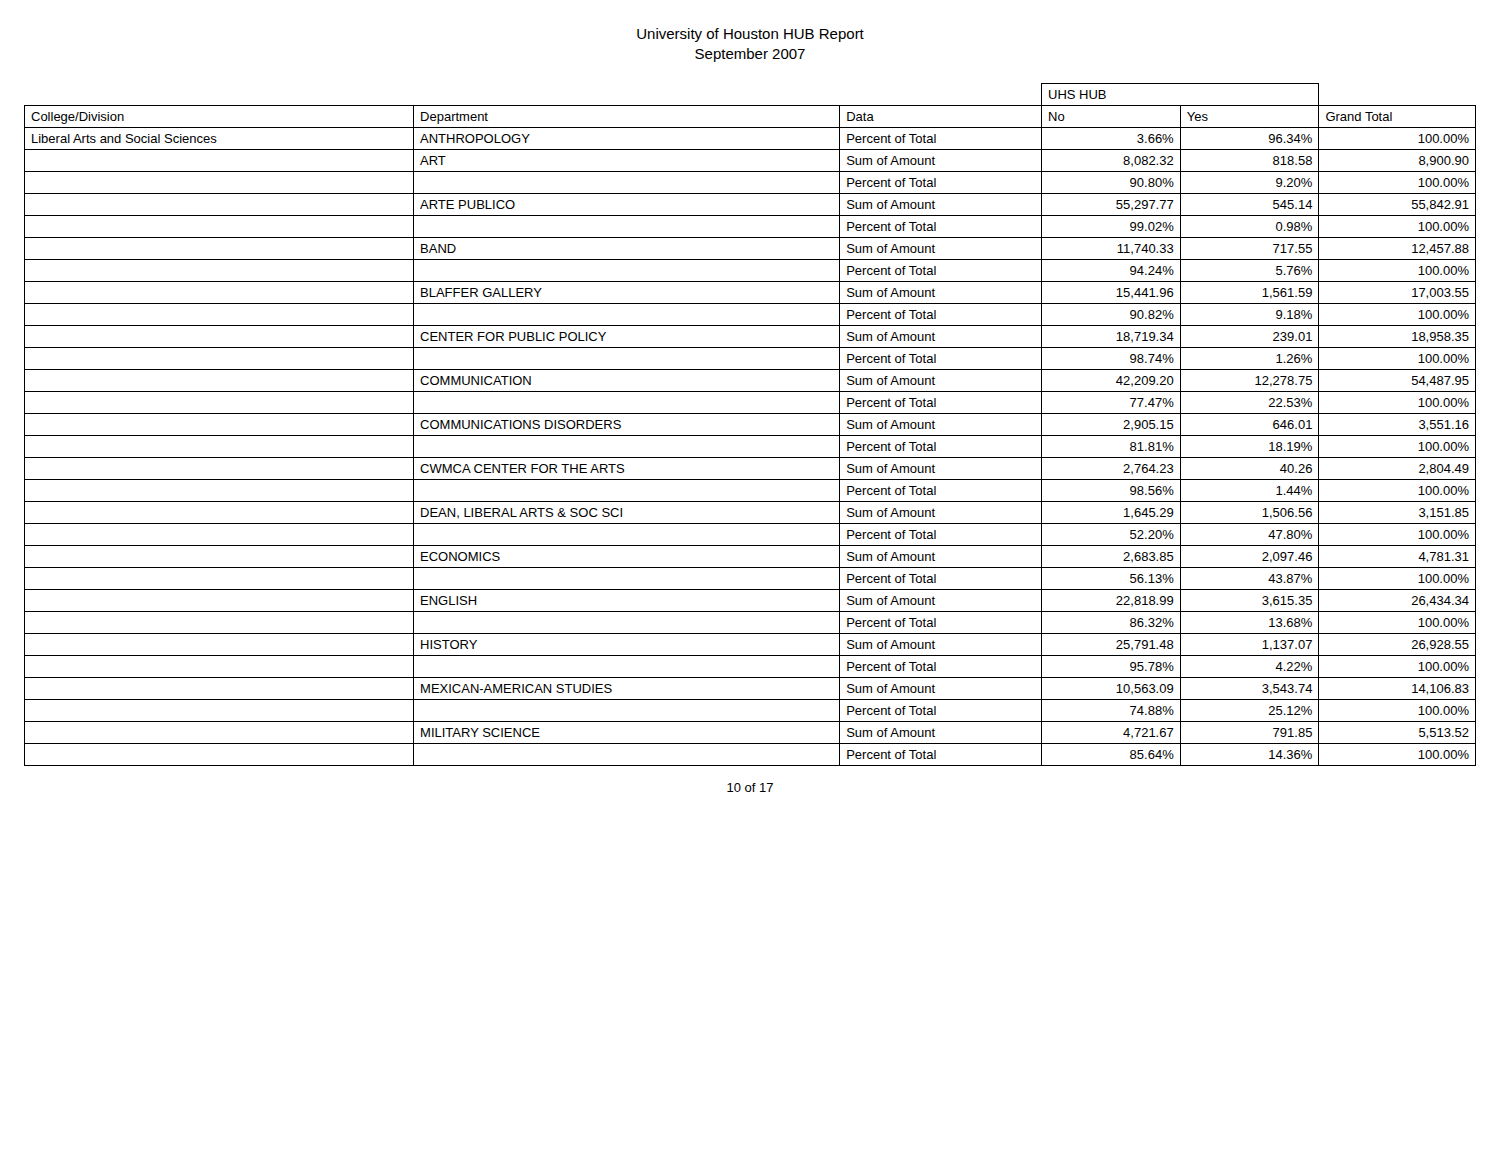University of Houston HUB Report
September 2007
| | | | UHS HUB | |
| --- | --- | --- | --- | --- |
| College/Division | Department | Data | No | Yes | Grand Total |
| Liberal Arts and Social Sciences | ANTHROPOLOGY | Percent of Total | 3.66% | 96.34% | 100.00% |
| | ART | Sum of Amount | 8,082.32 | 818.58 | 8,900.90 |
| | | Percent of Total | 90.80% | 9.20% | 100.00% |
| | ARTE PUBLICO | Sum of Amount | 55,297.77 | 545.14 | 55,842.91 |
| | | Percent of Total | 99.02% | 0.98% | 100.00% |
| | BAND | Sum of Amount | 11,740.33 | 717.55 | 12,457.88 |
| | | Percent of Total | 94.24% | 5.76% | 100.00% |
| | BLAFFER GALLERY | Sum of Amount | 15,441.96 | 1,561.59 | 17,003.55 |
| | | Percent of Total | 90.82% | 9.18% | 100.00% |
| | CENTER FOR PUBLIC POLICY | Sum of Amount | 18,719.34 | 239.01 | 18,958.35 |
| | | Percent of Total | 98.74% | 1.26% | 100.00% |
| | COMMUNICATION | Sum of Amount | 42,209.20 | 12,278.75 | 54,487.95 |
| | | Percent of Total | 77.47% | 22.53% | 100.00% |
| | COMMUNICATIONS DISORDERS | Sum of Amount | 2,905.15 | 646.01 | 3,551.16 |
| | | Percent of Total | 81.81% | 18.19% | 100.00% |
| | CWMCA CENTER FOR THE ARTS | Sum of Amount | 2,764.23 | 40.26 | 2,804.49 |
| | | Percent of Total | 98.56% | 1.44% | 100.00% |
| | DEAN, LIBERAL ARTS & SOC SCI | Sum of Amount | 1,645.29 | 1,506.56 | 3,151.85 |
| | | Percent of Total | 52.20% | 47.80% | 100.00% |
| | ECONOMICS | Sum of Amount | 2,683.85 | 2,097.46 | 4,781.31 |
| | | Percent of Total | 56.13% | 43.87% | 100.00% |
| | ENGLISH | Sum of Amount | 22,818.99 | 3,615.35 | 26,434.34 |
| | | Percent of Total | 86.32% | 13.68% | 100.00% |
| | HISTORY | Sum of Amount | 25,791.48 | 1,137.07 | 26,928.55 |
| | | Percent of Total | 95.78% | 4.22% | 100.00% |
| | MEXICAN-AMERICAN STUDIES | Sum of Amount | 10,563.09 | 3,543.74 | 14,106.83 |
| | | Percent of Total | 74.88% | 25.12% | 100.00% |
| | MILITARY SCIENCE | Sum of Amount | 4,721.67 | 791.85 | 5,513.52 |
| | | Percent of Total | 85.64% | 14.36% | 100.00% |
10 of 17